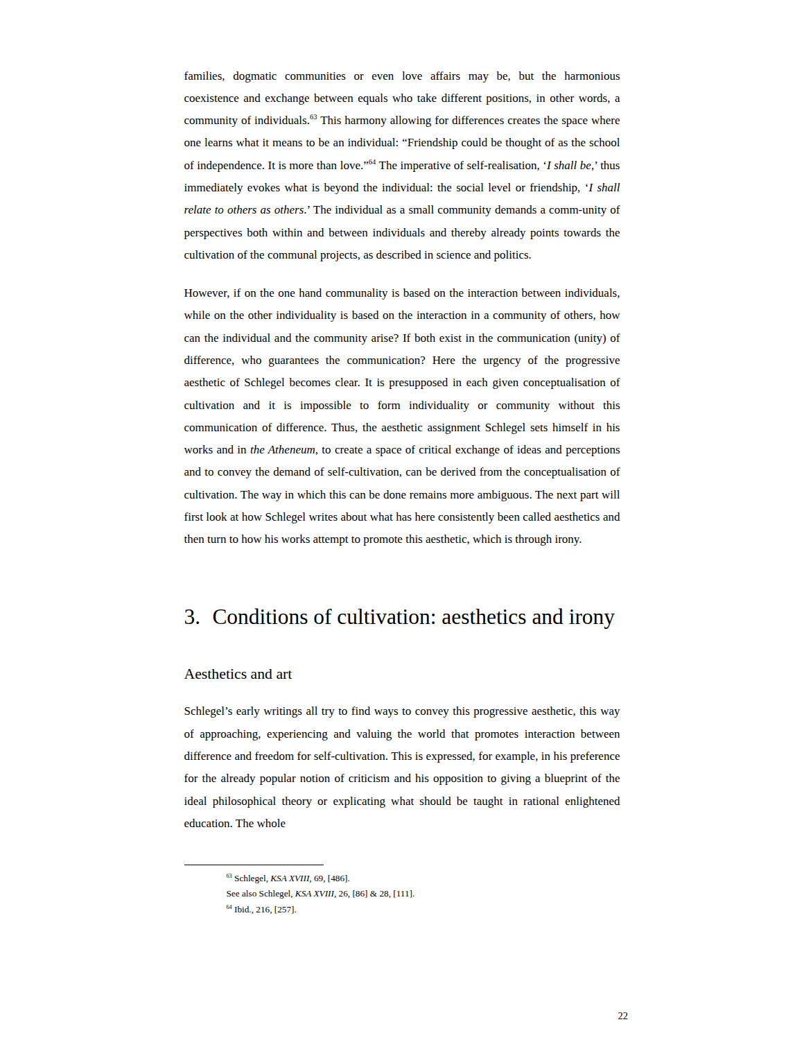families, dogmatic communities or even love affairs may be, but the harmonious coexistence and exchange between equals who take different positions, in other words, a community of individuals.63 This harmony allowing for differences creates the space where one learns what it means to be an individual: “Friendship could be thought of as the school of independence. It is more than love.”64 The imperative of self-realisation, ‘I shall be,’ thus immediately evokes what is beyond the individual: the social level or friendship, ‘I shall relate to others as others.’ The individual as a small community demands a comm-unity of perspectives both within and between individuals and thereby already points towards the cultivation of the communal projects, as described in science and politics.
However, if on the one hand communality is based on the interaction between individuals, while on the other individuality is based on the interaction in a community of others, how can the individual and the community arise? If both exist in the communication (unity) of difference, who guarantees the communication? Here the urgency of the progressive aesthetic of Schlegel becomes clear. It is presupposed in each given conceptualisation of cultivation and it is impossible to form individuality or community without this communication of difference. Thus, the aesthetic assignment Schlegel sets himself in his works and in the Atheneum, to create a space of critical exchange of ideas and perceptions and to convey the demand of self-cultivation, can be derived from the conceptualisation of cultivation. The way in which this can be done remains more ambiguous. The next part will first look at how Schlegel writes about what has here consistently been called aesthetics and then turn to how his works attempt to promote this aesthetic, which is through irony.
3. Conditions of cultivation: aesthetics and irony
Aesthetics and art
Schlegel’s early writings all try to find ways to convey this progressive aesthetic, this way of approaching, experiencing and valuing the world that promotes interaction between difference and freedom for self-cultivation. This is expressed, for example, in his preference for the already popular notion of criticism and his opposition to giving a blueprint of the ideal philosophical theory or explicating what should be taught in rational enlightened education. The whole
63 Schlegel, KSA XVIII, 69, [486].
See also Schlegel, KSA XVIII, 26, [86] & 28, [111].
64 Ibid., 216, [257].
22